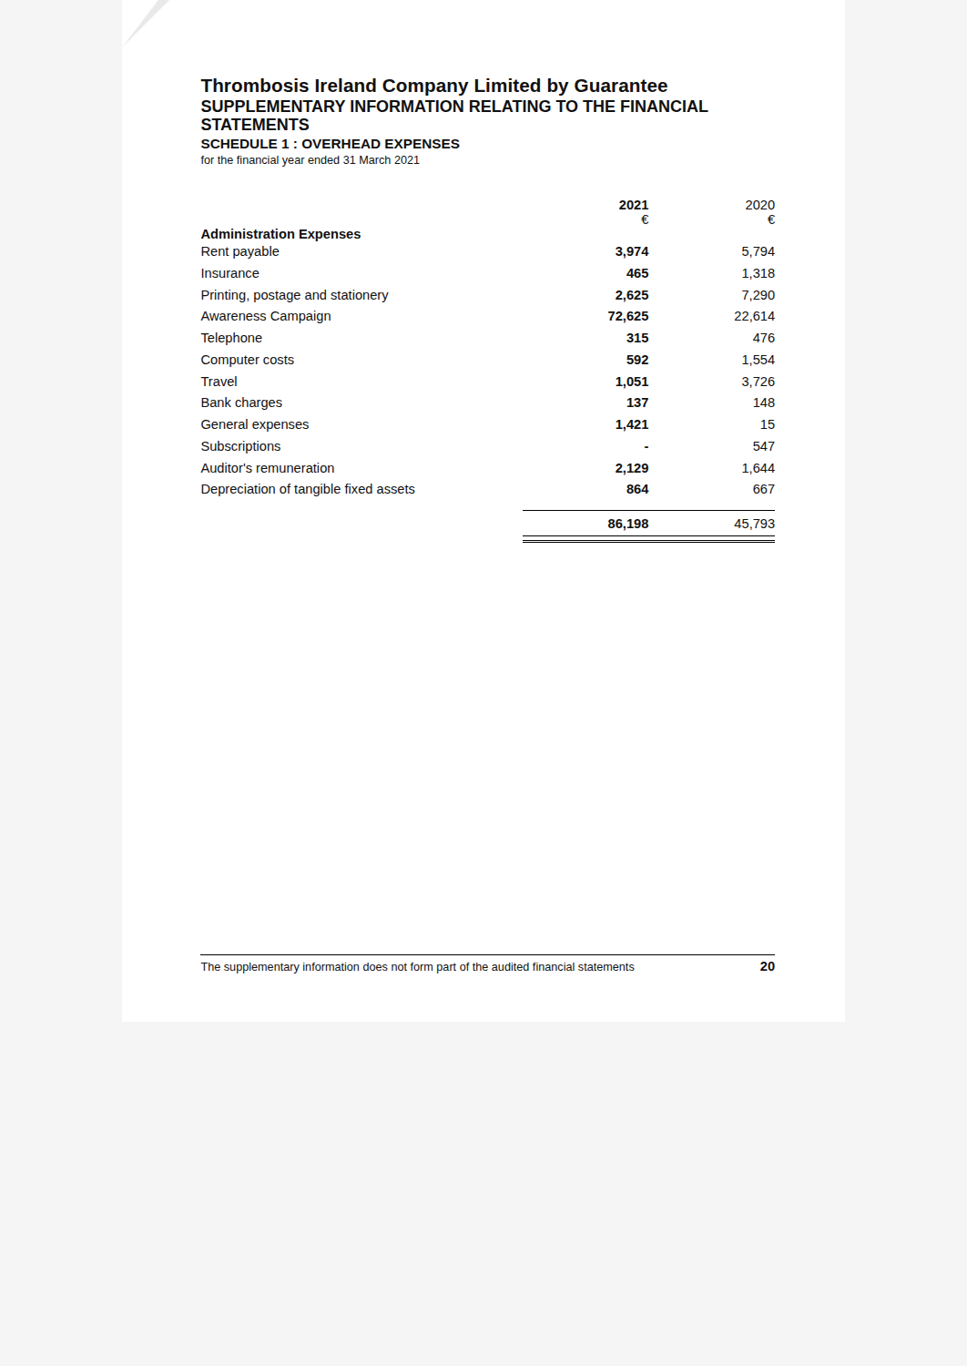Thrombosis Ireland Company Limited by Guarantee
SUPPLEMENTARY INFORMATION RELATING TO THE FINANCIAL STATEMENTS
SCHEDULE 1 : OVERHEAD EXPENSES
for the financial year ended 31 March 2021
| | 2021 | 2020 |
| | € | € |
| Administration Expenses |
| Rent payable | 3,974 | 5,794 |
| Insurance | 465 | 1,318 |
| Printing, postage and stationery | 2,625 | 7,290 |
| Awareness Campaign | 72,625 | 22,614 |
| Telephone | 315 | 476 |
| Computer costs | 592 | 1,554 |
| Travel | 1,051 | 3,726 |
| Bank charges | 137 | 148 |
| General expenses | 1,421 | 15 |
| Subscriptions | - | 547 |
| Auditor's remuneration | 2,129 | 1,644 |
| Depreciation of tangible fixed assets | 864 | 667 |
| | 86,198 | 45,793 |
The supplementary information does not form part of the audited financial statements 20